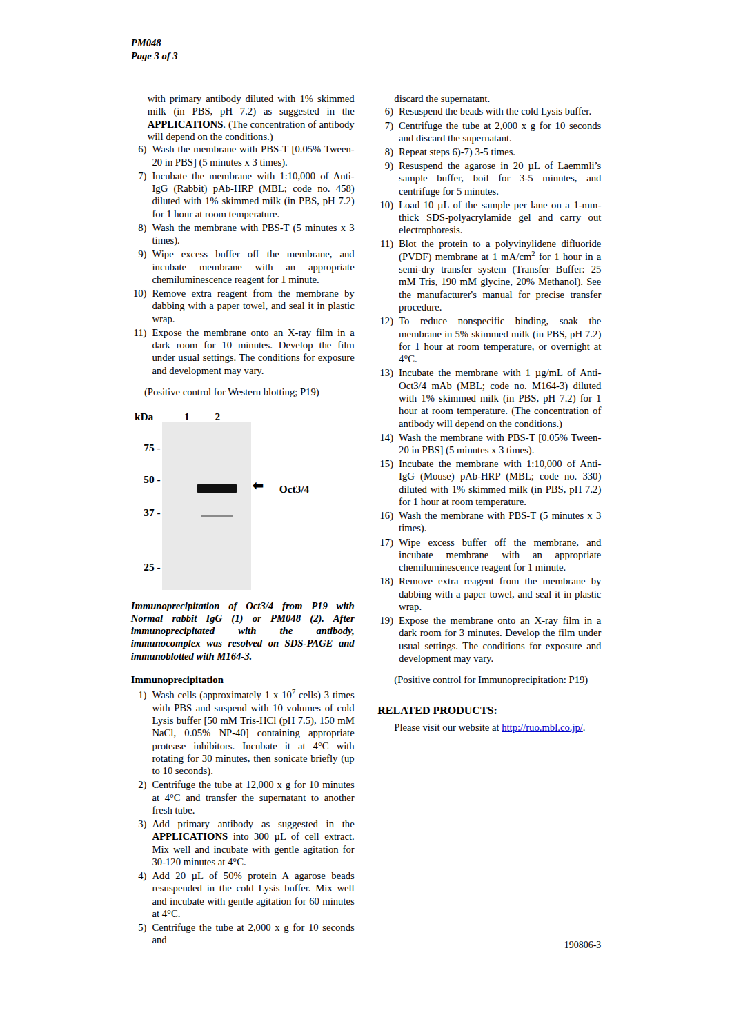PM048
Page 3 of 3
with primary antibody diluted with 1% skimmed milk (in PBS, pH 7.2) as suggested in the APPLICATIONS. (The concentration of antibody will depend on the conditions.)
6) Wash the membrane with PBS-T [0.05% Tween-20 in PBS] (5 minutes x 3 times).
7) Incubate the membrane with 1:10,000 of Anti-IgG (Rabbit) pAb-HRP (MBL; code no. 458) diluted with 1% skimmed milk (in PBS, pH 7.2) for 1 hour at room temperature.
8) Wash the membrane with PBS-T (5 minutes x 3 times).
9) Wipe excess buffer off the membrane, and incubate membrane with an appropriate chemiluminescence reagent for 1 minute.
10) Remove extra reagent from the membrane by dabbing with a paper towel, and seal it in plastic wrap.
11) Expose the membrane onto an X-ray film in a dark room for 10 minutes. Develop the film under usual settings. The conditions for exposure and development may vary.
(Positive control for Western blotting; P19)
kDa 1 2
75 50 37 25
⬅ Oct3/4
Immunoprecipitation of Oct3/4 from P19 with Normal rabbit IgG (1) or PM048 (2). After immunoprecipitated with the antibody, immunocomplex was resolved on SDS-PAGE and immunoblotted with M164-3.
Immunoprecipitation
1) Wash cells (approximately 1 x 107 cells) 3 times with PBS and suspend with 10 volumes of cold Lysis buffer [50 mM Tris-HCl (pH 7.5), 150 mM NaCl, 0.05% NP-40] containing appropriate protease inhibitors. Incubate it at 4°C with rotating for 30 minutes, then sonicate briefly (up to 10 seconds).
2) Centrifuge the tube at 12,000 x g for 10 minutes at 4°C and transfer the supernatant to another fresh tube.
3) Add primary antibody as suggested in the APPLICATIONS into 300 µL of cell extract. Mix well and incubate with gentle agitation for 30-120 minutes at 4°C.
4) Add 20 µL of 50% protein A agarose beads resuspended in the cold Lysis buffer. Mix well and incubate with gentle agitation for 60 minutes at 4°C.
5) Centrifuge the tube at 2,000 x g for 10 seconds and
discard the supernatant.
6) Resuspend the beads with the cold Lysis buffer.
7) Centrifuge the tube at 2,000 x g for 10 seconds and discard the supernatant.
8) Repeat steps 6)-7) 3-5 times.
9) Resuspend the agarose in 20 µL of Laemmli’s sample buffer, boil for 3-5 minutes, and centrifuge for 5 minutes.
10) Load 10 µL of the sample per lane on a 1-mm-thick SDS-polyacrylamide gel and carry out electrophoresis.
11) Blot the protein to a polyvinylidene difluoride (PVDF) membrane at 1 mA/cm2 for 1 hour in a semi-dry transfer system (Transfer Buffer: 25 mM Tris, 190 mM glycine, 20% Methanol). See the manufacturer's manual for precise transfer procedure.
12) To reduce nonspecific binding, soak the membrane in 5% skimmed milk (in PBS, pH 7.2) for 1 hour at room temperature, or overnight at 4°C.
13) Incubate the membrane with 1 µg/mL of Anti-Oct3/4 mAb (MBL; code no. M164-3) diluted with 1% skimmed milk (in PBS, pH 7.2) for 1 hour at room temperature. (The concentration of antibody will depend on the conditions.)
14) Wash the membrane with PBS-T [0.05% Tween-20 in PBS] (5 minutes x 3 times).
15) Incubate the membrane with 1:10,000 of Anti-IgG (Mouse) pAb-HRP (MBL; code no. 330) diluted with 1% skimmed milk (in PBS, pH 7.2) for 1 hour at room temperature.
16) Wash the membrane with PBS-T (5 minutes x 3 times).
17) Wipe excess buffer off the membrane, and incubate membrane with an appropriate chemiluminescence reagent for 1 minute.
18) Remove extra reagent from the membrane by dabbing with a paper towel, and seal it in plastic wrap.
19) Expose the membrane onto an X-ray film in a dark room for 3 minutes. Develop the film under usual settings. The conditions for exposure and development may vary.
(Positive control for Immunoprecipitation: P19)
RELATED PRODUCTS:
Please visit our website at http://ruo.mbl.co.jp/.
190806-3